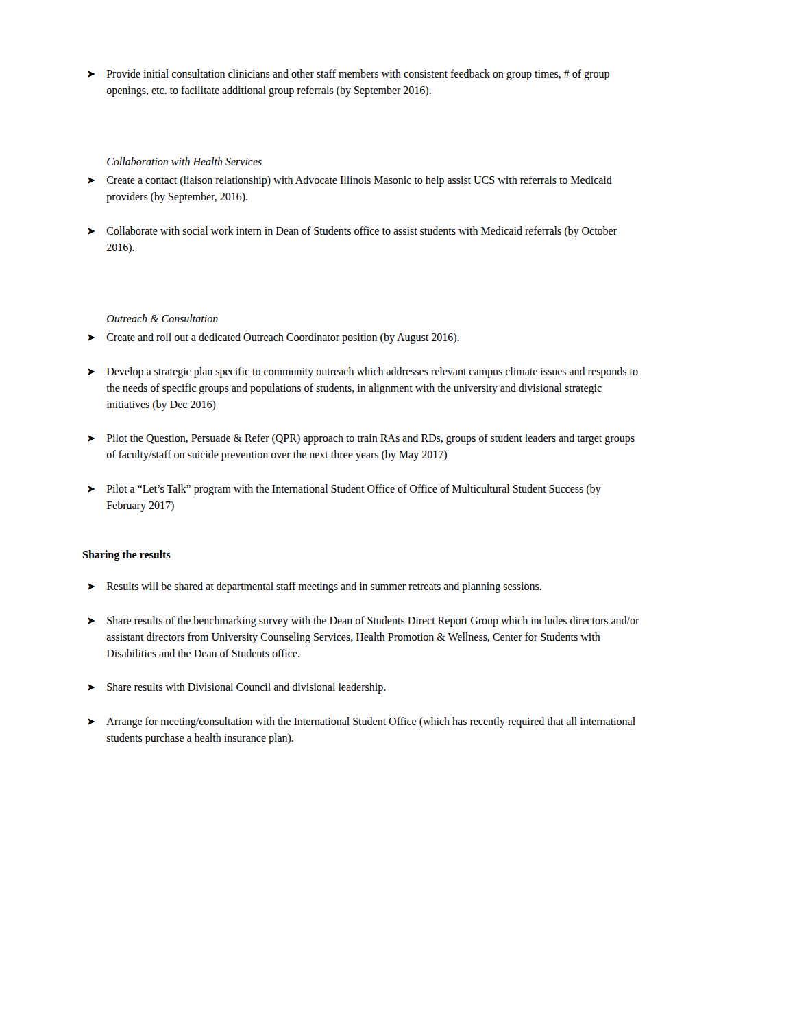Provide initial consultation clinicians and other staff members with consistent feedback on group times, # of group openings, etc. to facilitate additional group referrals (by September 2016).
Collaboration with Health Services
Create a contact (liaison relationship) with Advocate Illinois Masonic to help assist UCS with referrals to Medicaid providers (by September, 2016).
Collaborate with social work intern in Dean of Students office to assist students with Medicaid referrals (by October 2016).
Outreach & Consultation
Create and roll out a dedicated Outreach Coordinator position (by August 2016).
Develop a strategic plan specific to community outreach which addresses relevant campus climate issues and responds to the needs of specific groups and populations of students, in alignment with the university and divisional strategic initiatives (by Dec 2016)
Pilot the Question, Persuade & Refer (QPR) approach to train RAs and RDs, groups of student leaders and target groups of faculty/staff on suicide prevention over the next three years (by May 2017)
Pilot a “Let’s Talk” program with the International Student Office of Office of Multicultural Student Success (by February 2017)
Sharing the results
Results will be shared at departmental staff meetings and in summer retreats and planning sessions.
Share results of the benchmarking survey with the Dean of Students Direct Report Group which includes directors and/or assistant directors from University Counseling Services, Health Promotion & Wellness, Center for Students with Disabilities and the Dean of Students office.
Share results with Divisional Council and divisional leadership.
Arrange for meeting/consultation with the International Student Office (which has recently required that all international students purchase a health insurance plan).